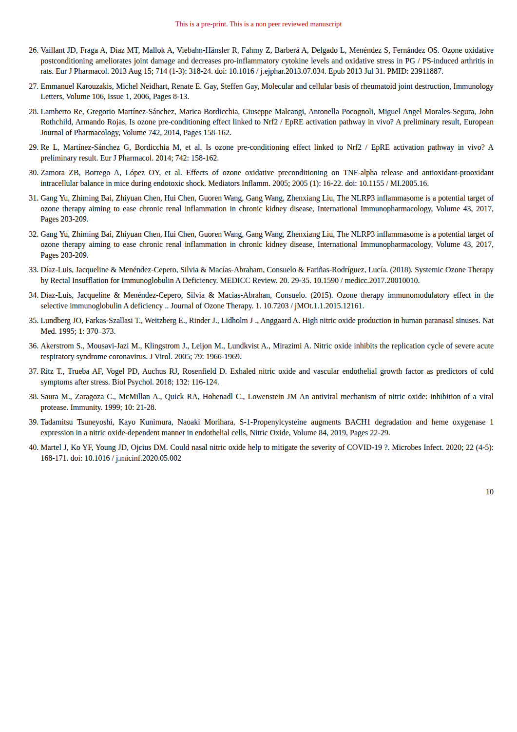This is a pre-print. This is a non peer reviewed manuscript
Vaillant JD, Fraga A, Díaz MT, Mallok A, Viebahn-Hänsler R, Fahmy Z, Barberá A, Delgado L, Menéndez S, Fernández OS. Ozone oxidative postconditioning ameliorates joint damage and decreases pro-inflammatory cytokine levels and oxidative stress in PG / PS-induced arthritis in rats. Eur J Pharmacol. 2013 Aug 15; 714 (1-3): 318-24. doi: 10.1016 / j.ejphar.2013.07.034. Epub 2013 Jul 31. PMID: 23911887.
Emmanuel Karouzakis, Michel Neidhart, Renate E. Gay, Steffen Gay, Molecular and cellular basis of rheumatoid joint destruction, Immunology Letters, Volume 106, Issue 1, 2006, Pages 8-13.
Lamberto Re, Gregorio Martínez-Sánchez, Marica Bordicchia, Giuseppe Malcangi, Antonella Pocognoli, Miguel Angel Morales-Segura, John Rothchild, Armando Rojas, Is ozone pre-conditioning effect linked to Nrf2 / EpRE activation pathway in vivo? A preliminary result, European Journal of Pharmacology, Volume 742, 2014, Pages 158-162.
Re L, Martínez-Sánchez G, Bordicchia M, et al. Is ozone pre-conditioning effect linked to Nrf2 / EpRE activation pathway in vivo? A preliminary result. Eur J Pharmacol. 2014; 742: 158-162.
Zamora ZB, Borrego A, López OY, et al. Effects of ozone oxidative preconditioning on TNF-alpha release and antioxidant-prooxidant intracellular balance in mice during endotoxic shock. Mediators Inflamm. 2005; 2005 (1): 16-22. doi: 10.1155 / MI.2005.16.
Gang Yu, Zhiming Bai, Zhiyuan Chen, Hui Chen, Guoren Wang, Gang Wang, Zhenxiang Liu, The NLRP3 inflammasome is a potential target of ozone therapy aiming to ease chronic renal inflammation in chronic kidney disease, International Immunopharmacology, Volume 43, 2017, Pages 203-209.
Gang Yu, Zhiming Bai, Zhiyuan Chen, Hui Chen, Guoren Wang, Gang Wang, Zhenxiang Liu, The NLRP3 inflammasome is a potential target of ozone therapy aiming to ease chronic renal inflammation in chronic kidney disease, International Immunopharmacology, Volume 43, 2017, Pages 203-209.
Díaz-Luis, Jacqueline & Menéndez-Cepero, Silvia & Macías-Abraham, Consuelo & Fariñas-Rodríguez, Lucía. (2018). Systemic Ozone Therapy by Rectal Insufflation for Immunoglobulin A Deficiency. MEDICC Review. 20. 29-35. 10.1590 / medicc.2017.20010010.
Diaz-Luis, Jacqueline & Menéndez-Cepero, Silvia & Macias-Abrahan, Consuelo. (2015). Ozone therapy immunomodulatory effect in the selective immunoglobulin A deficiency .. Journal of Ozone Therapy. 1. 10.7203 / jMOt.1.1.2015.12161.
Lundberg JO, Farkas-Szallasi T., Weitzberg E., Rinder J., Lidholm J ., Anggaard A. High nitric oxide production in human paranasal sinuses. Nat Med. 1995; 1: 370–373.
Akerstrom S., Mousavi-Jazi M., Klingstrom J., Leijon M., Lundkvist A., Mirazimi A. Nitric oxide inhibits the replication cycle of severe acute respiratory syndrome coronavirus. J Virol. 2005; 79: 1966-1969.
Ritz T., Trueba AF, Vogel PD, Auchus RJ, Rosenfield D. Exhaled nitric oxide and vascular endothelial growth factor as predictors of cold symptoms after stress. Biol Psychol. 2018; 132: 116-124.
Saura M., Zaragoza C., McMillan A., Quick RA, Hohenadl C., Lowenstein JM An antiviral mechanism of nitric oxide: inhibition of a viral protease. Immunity. 1999; 10: 21-28.
Tadamitsu Tsuneyoshi, Kayo Kunimura, Naoaki Morihara, S-1-Propenylcysteine augments BACH1 degradation and heme oxygenase 1 expression in a nitric oxide-dependent manner in endothelial cells, Nitric Oxide, Volume 84, 2019, Pages 22-29.
Martel J, Ko YF, Young JD, Ojcius DM. Could nasal nitric oxide help to mitigate the severity of COVID-19 ?. Microbes Infect. 2020; 22 (4-5): 168-171. doi: 10.1016 / j.micinf.2020.05.002
10